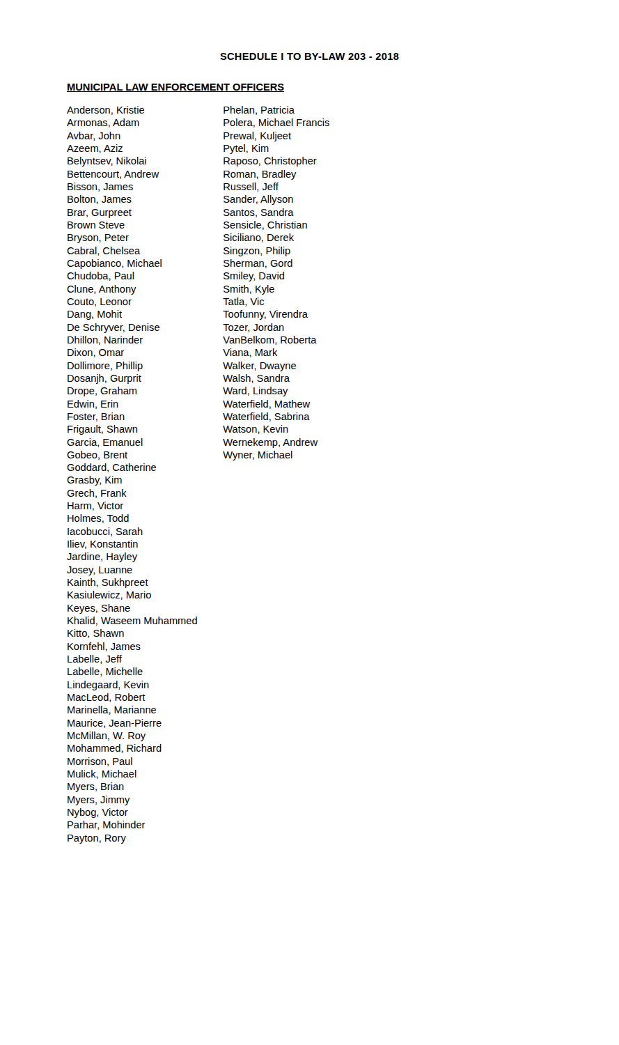SCHEDULE I TO BY-LAW 203 - 2018
MUNICIPAL LAW ENFORCEMENT OFFICERS
Anderson, Kristie
Armonas, Adam
Avbar, John
Azeem, Aziz
Belyntsev, Nikolai
Bettencourt, Andrew
Bisson, James
Bolton, James
Brar, Gurpreet
Brown Steve
Bryson, Peter
Cabral, Chelsea
Capobianco, Michael
Chudoba, Paul
Clune, Anthony
Couto, Leonor
Dang, Mohit
De Schryver, Denise
Dhillon, Narinder
Dixon, Omar
Dollimore, Phillip
Dosanjh, Gurprit
Drope, Graham
Edwin, Erin
Foster, Brian
Frigault, Shawn
Garcia, Emanuel
Gobeo, Brent
Goddard, Catherine
Grasby, Kim
Grech, Frank
Harm, Victor
Holmes, Todd
Iacobucci, Sarah
Iliev, Konstantin
Jardine, Hayley
Josey, Luanne
Kainth, Sukhpreet
Kasiulewicz, Mario
Keyes, Shane
Khalid, Waseem Muhammed
Kitto, Shawn
Kornfehl, James
Labelle, Jeff
Labelle, Michelle
Lindegaard, Kevin
MacLeod, Robert
Marinella, Marianne
Maurice, Jean-Pierre
McMillan, W. Roy
Mohammed, Richard
Morrison, Paul
Mulick, Michael
Myers, Brian
Myers, Jimmy
Nybog, Victor
Parhar, Mohinder
Payton, Rory
Phelan, Patricia
Polera, Michael Francis
Prewal, Kuljeet
Pytel, Kim
Raposo, Christopher
Roman, Bradley
Russell, Jeff
Sander, Allyson
Santos, Sandra
Sensicle, Christian
Siciliano, Derek
Singzon, Philip
Sherman, Gord
Smiley, David
Smith, Kyle
Tatla, Vic
Toofunny, Virendra
Tozer, Jordan
VanBelkom, Roberta
Viana, Mark
Walker, Dwayne
Walsh, Sandra
Ward, Lindsay
Waterfield, Mathew
Waterfield, Sabrina
Watson, Kevin
Wernekemp, Andrew
Wyner, Michael